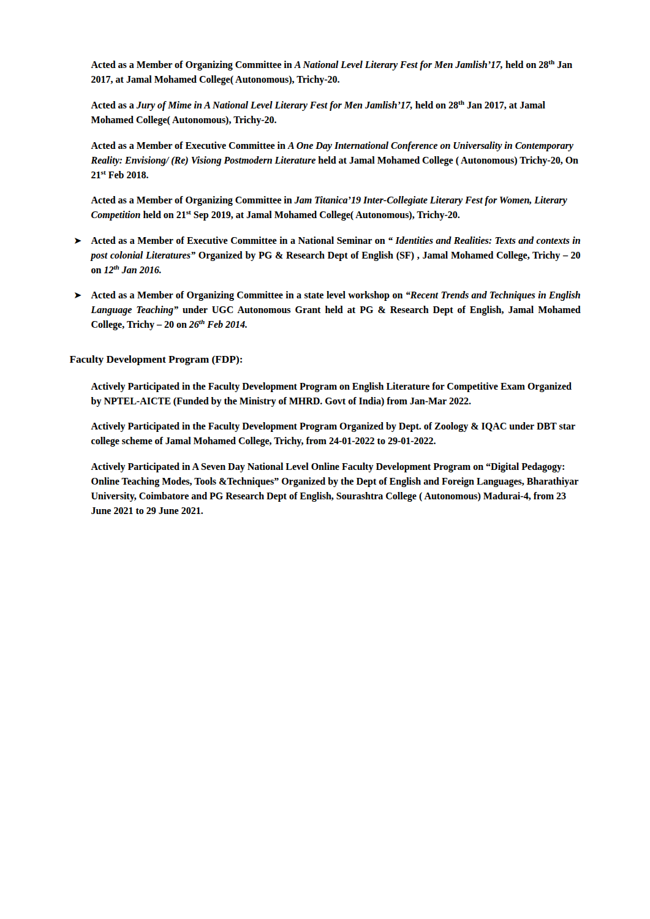Acted as a Member of Organizing Committee in A National Level Literary Fest for Men Jamlish’17, held on 28th Jan 2017, at Jamal Mohamed College( Autonomous), Trichy-20.
Acted as a Jury of Mime in A National Level Literary Fest for Men Jamlish’17, held on 28th Jan 2017, at Jamal Mohamed College( Autonomous), Trichy-20.
Acted as a Member of Executive Committee in A One Day International Conference on Universality in Contemporary Reality: Envisiong/ (Re) Visiong Postmodern Literature held at Jamal Mohamed College ( Autonomous) Trichy-20, On 21st Feb 2018.
Acted as a Member of Organizing Committee in Jam Titanica’19 Inter-Collegiate Literary Fest for Women, Literary Competition held on 21st Sep 2019, at Jamal Mohamed College( Autonomous), Trichy-20.
Acted as a Member of Executive Committee in a National Seminar on “ Identities and Realities: Texts and contexts in post colonial Literatures” Organized by PG & Research Dept of English (SF) , Jamal Mohamed College, Trichy – 20 on 12th Jan 2016.
Acted as a Member of Organizing Committee in a state level workshop on “Recent Trends and Techniques in English Language Teaching” under UGC Autonomous Grant held at PG & Research Dept of English, Jamal Mohamed College, Trichy – 20 on 26th Feb 2014.
Faculty Development Program (FDP):
Actively Participated in the Faculty Development Program on English Literature for Competitive Exam Organized by NPTEL-AICTE (Funded by the Ministry of MHRD. Govt of India) from Jan-Mar 2022.
Actively Participated in the Faculty Development Program Organized by Dept. of Zoology & IQAC under DBT star college scheme of Jamal Mohamed College, Trichy, from 24-01-2022 to 29-01-2022.
Actively Participated in A Seven Day National Level Online Faculty Development Program on “Digital Pedagogy: Online Teaching Modes, Tools &Techniques” Organized by the Dept of English and Foreign Languages, Bharathiyar University, Coimbatore and PG Research Dept of English, Sourashtra College ( Autonomous) Madurai-4, from 23 June 2021 to 29 June 2021.